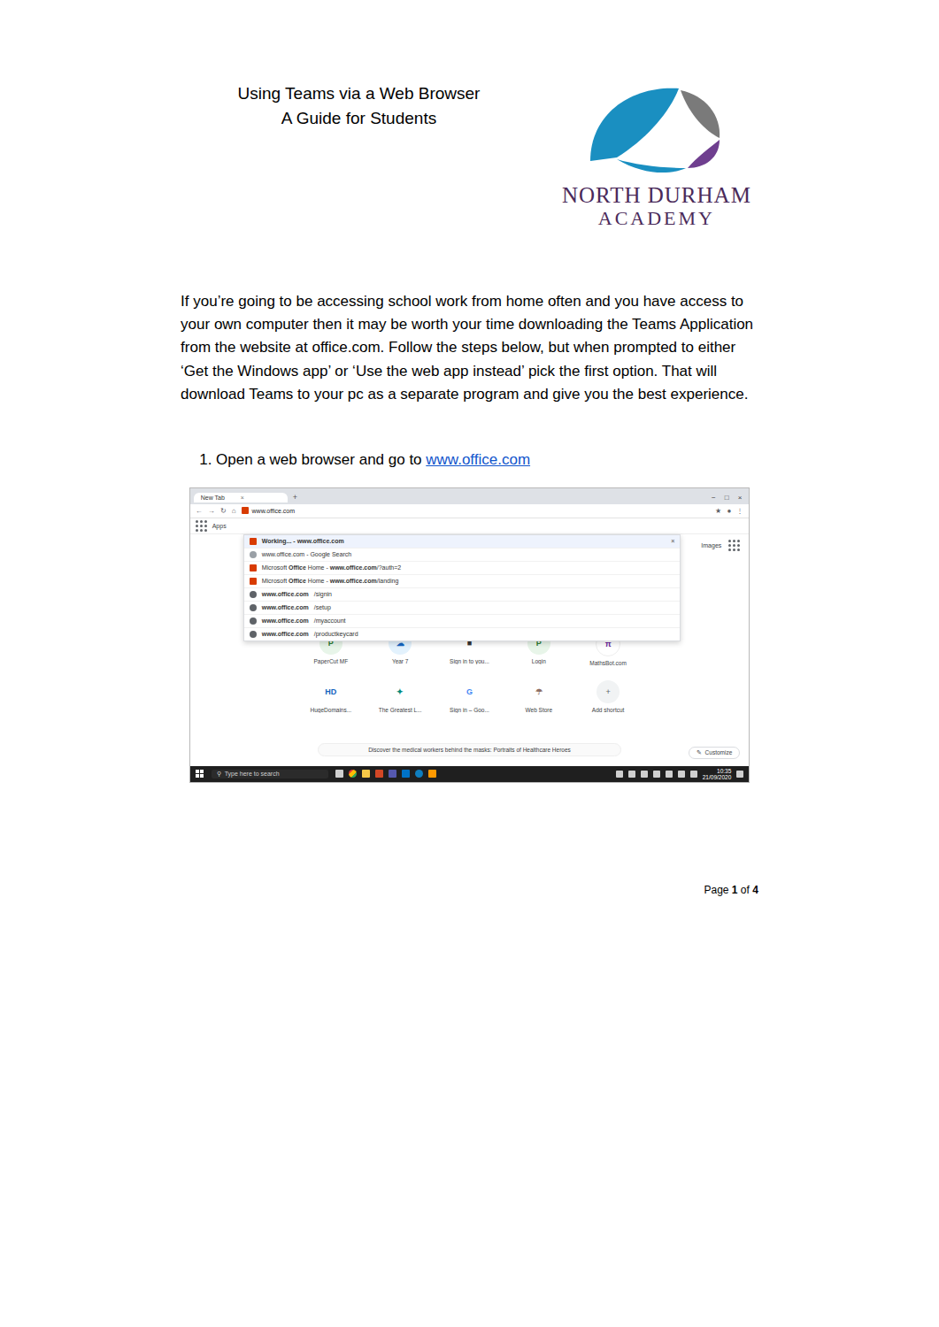Using Teams via a Web Browser
A Guide for Students
NORTH DURHAM
ACADEMY
If you’re going to be accessing school work from home often and you have access to your own computer then it may be worth your time downloading the Teams Application from the website at office.com. Follow the steps below, but when prompted to either ‘Get the Windows app’ or ‘Use the web app instead’ pick the first option. That will download Teams to your pc as a separate program and give you the best experience.
Open a web browser and go to www.office.com
New Tab×
+
−□×
←→↻⌂
www.office.com
★●⋮
Apps
Working... - www.office.com×
www.office.com - Google Search
Microsoft Office Home - www.office.com/?auth=2
Microsoft Office Home - www.office.com/landing
www.office.com/signin
www.office.com/setup
www.office.com/myaccount
www.office.com/productkeycard
Images
⚲ Search Google or type a URL 🎤
P
PaperCut MF
☁
Year 7
■
Sign in to you...
P
Login
π
MathsBot.com
HD
HugeDomains...
✦
The Greatest L...
G
Sign in – Goo...
☂
Web Store
+
Add shortcut
Discover the medical workers behind the masks: Portraits of Healthcare Heroes
✎Customize
⚲Type here to search 10:35
21/09/2020
Page 1 of 4